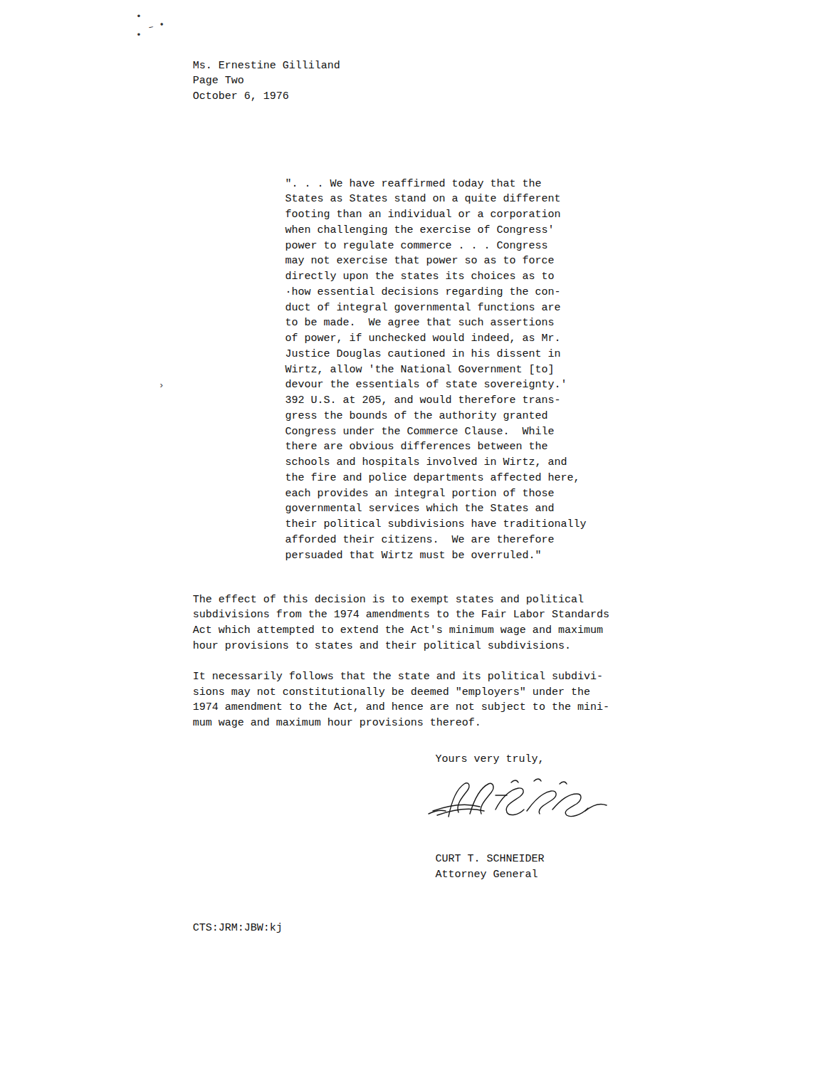• – • •
›
Ms. Ernestine Gilliland
Page Two
October 6, 1976
". . . We have reaffirmed today that the
States as States stand on a quite different
footing than an individual or a corporation
when challenging the exercise of Congress'
power to regulate commerce . . . Congress
may not exercise that power so as to force
directly upon the states its choices as to
·how essential decisions regarding the con-
duct of integral governmental functions are
to be made. We agree that such assertions
of power, if unchecked would indeed, as Mr.
Justice Douglas cautioned in his dissent in
Wirtz, allow 'the National Government [to]
devour the essentials of state sovereignty.'
392 U.S. at 205, and would therefore trans-
gress the bounds of the authority granted
Congress under the Commerce Clause. While
there are obvious differences between the
schools and hospitals involved in Wirtz, and
the fire and police departments affected here,
each provides an integral portion of those
governmental services which the States and
their political subdivisions have traditionally
afforded their citizens. We are therefore
persuaded that Wirtz must be overruled."
The effect of this decision is to exempt states and political
subdivisions from the 1974 amendments to the Fair Labor Standards
Act which attempted to extend the Act's minimum wage and maximum
hour provisions to states and their political subdivisions.
It necessarily follows that the state and its political subdivi-
sions may not constitutionally be deemed "employers" under the
1974 amendment to the Act, and hence are not subject to the mini-
mum wage and maximum hour provisions thereof.
Yours very truly,
CURT T. SCHNEIDER
Attorney General
CTS:JRM:JBW:kj